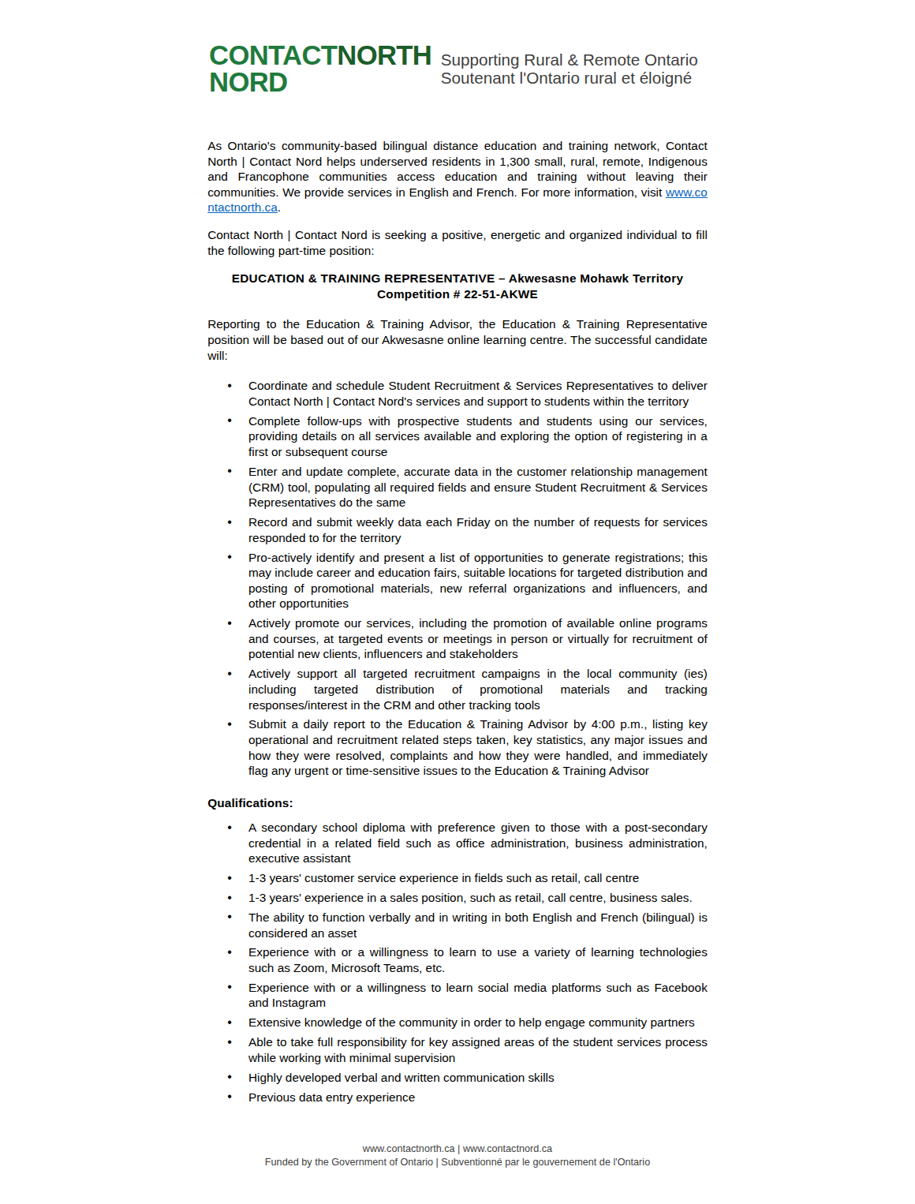CONTACTNORTH
NORD
Supporting Rural & Remote Ontario
Soutenant l'Ontario rural et éloigné
As Ontario's community-based bilingual distance education and training network, Contact North | Contact Nord helps underserved residents in 1,300 small, rural, remote, Indigenous and Francophone communities access education and training without leaving their communities. We provide services in English and French. For more information, visit www.contactnorth.ca.
Contact North | Contact Nord is seeking a positive, energetic and organized individual to fill the following part-time position:
EDUCATION & TRAINING REPRESENTATIVE – Akwesasne Mohawk Territory
Competition # 22-51-AKWE
Reporting to the Education & Training Advisor, the Education & Training Representative position will be based out of our Akwesasne online learning centre. The successful candidate will:
Coordinate and schedule Student Recruitment & Services Representatives to deliver Contact North | Contact Nord's services and support to students within the territory
Complete follow-ups with prospective students and students using our services, providing details on all services available and exploring the option of registering in a first or subsequent course
Enter and update complete, accurate data in the customer relationship management (CRM) tool, populating all required fields and ensure Student Recruitment & Services Representatives do the same
Record and submit weekly data each Friday on the number of requests for services responded to for the territory
Pro-actively identify and present a list of opportunities to generate registrations; this may include career and education fairs, suitable locations for targeted distribution and posting of promotional materials, new referral organizations and influencers, and other opportunities
Actively promote our services, including the promotion of available online programs and courses, at targeted events or meetings in person or virtually for recruitment of potential new clients, influencers and stakeholders
Actively support all targeted recruitment campaigns in the local community (ies) including targeted distribution of promotional materials and tracking responses/interest in the CRM and other tracking tools
Submit a daily report to the Education & Training Advisor by 4:00 p.m., listing key operational and recruitment related steps taken, key statistics, any major issues and how they were resolved, complaints and how they were handled, and immediately flag any urgent or time-sensitive issues to the Education & Training Advisor
Qualifications:
A secondary school diploma with preference given to those with a post-secondary credential in a related field such as office administration, business administration, executive assistant
1-3 years' customer service experience in fields such as retail, call centre
1-3 years' experience in a sales position, such as retail, call centre, business sales.
The ability to function verbally and in writing in both English and French (bilingual) is considered an asset
Experience with or a willingness to learn to use a variety of learning technologies such as Zoom, Microsoft Teams, etc.
Experience with or a willingness to learn social media platforms such as Facebook and Instagram
Extensive knowledge of the community in order to help engage community partners
Able to take full responsibility for key assigned areas of the student services process while working with minimal supervision
Highly developed verbal and written communication skills
Previous data entry experience
www.contactnorth.ca | www.contactnord.ca Funded by the Government of Ontario | Subventionné par le gouvernement de l'Ontario